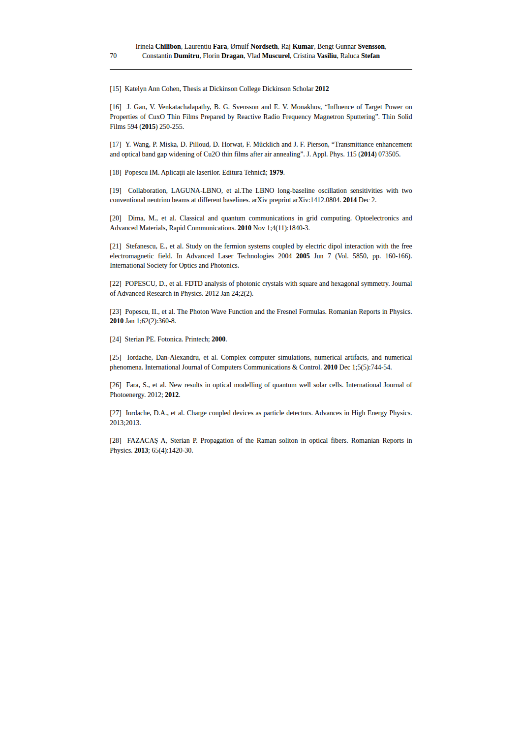Irinela Chilibon, Laurentiu Fara, Ørnulf Nordseth, Raj Kumar, Bengt Gunnar Svensson, 70 Constantin Dumitru, Florin Dragan, Vlad Muscurel, Cristina Vasiliu, Raluca Stefan
[15] Katelyn Ann Cohen, Thesis at Dickinson College Dickinson Scholar 2012
[16] J. Gan, V. Venkatachalapathy, B. G. Svensson and E. V. Monakhov, “Influence of Target Power on Properties of CuxO Thin Films Prepared by Reactive Radio Frequency Magnetron Sputtering”. Thin Solid Films 594 (2015) 250-255.
[17] Y. Wang, P. Miska, D. Pilloud, D. Horwat, F. Mücklich and J. F. Pierson, “Transmittance enhancement and optical band gap widening of Cu2O thin films after air annealing”. J. Appl. Phys. 115 (2014) 073505.
[18] Popescu IM. Aplicaţii ale laserilor. Editura Tehnică; 1979.
[19] Collaboration, LAGUNA-LBNO, et al.The LBNO long-baseline oscillation sensitivities with two conventional neutrino beams at different baselines. arXiv preprint arXiv:1412.0804. 2014 Dec 2.
[20] Dima, M., et al. Classical and quantum communications in grid computing. Optoelectronics and Advanced Materials, Rapid Communications. 2010 Nov 1;4(11):1840-3.
[21] Stefanescu, E., et al. Study on the fermion systems coupled by electric dipol interaction with the free electromagnetic field. In Advanced Laser Technologies 2004 2005 Jun 7 (Vol. 5850, pp. 160-166). International Society for Optics and Photonics.
[22] POPESCU, D., et al. FDTD analysis of photonic crystals with square and hexagonal symmetry. Journal of Advanced Research in Physics. 2012 Jan 24;2(2).
[23] Popescu, II., et al. The Photon Wave Function and the Fresnel Formulas. Romanian Reports in Physics. 2010 Jan 1;62(2):360-8.
[24] Sterian PE. Fotonica. Printech; 2000.
[25] Iordache, Dan-Alexandru, et al. Complex computer simulations, numerical artifacts, and numerical phenomena. International Journal of Computers Communications & Control. 2010 Dec 1;5(5):744-54.
[26] Fara, S., et al. New results in optical modelling of quantum well solar cells. International Journal of Photoenergy. 2012; 2012.
[27] Iordache, D.A., et al. Charge coupled devices as particle detectors. Advances in High Energy Physics. 2013;2013.
[28] FAZACAŞ A, Sterian P. Propagation of the Raman soliton in optical fibers. Romanian Reports in Physics. 2013; 65(4):1420-30.